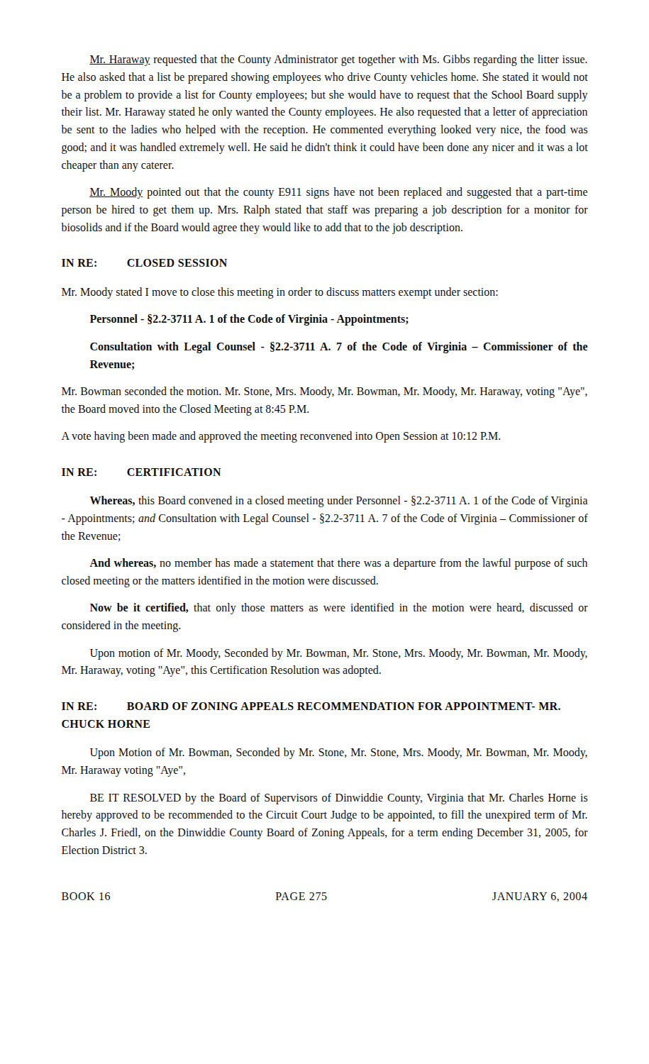Mr. Haraway requested that the County Administrator get together with Ms. Gibbs regarding the litter issue. He also asked that a list be prepared showing employees who drive County vehicles home. She stated it would not be a problem to provide a list for County employees; but she would have to request that the School Board supply their list. Mr. Haraway stated he only wanted the County employees. He also requested that a letter of appreciation be sent to the ladies who helped with the reception. He commented everything looked very nice, the food was good; and it was handled extremely well. He said he didn't think it could have been done any nicer and it was a lot cheaper than any caterer.
Mr. Moody pointed out that the county E911 signs have not been replaced and suggested that a part-time person be hired to get them up. Mrs. Ralph stated that staff was preparing a job description for a monitor for biosolids and if the Board would agree they would like to add that to the job description.
IN RE: CLOSED SESSION
Mr. Moody stated I move to close this meeting in order to discuss matters exempt under section:
Personnel - §2.2-3711 A. 1 of the Code of Virginia - Appointments;
Consultation with Legal Counsel - §2.2-3711 A. 7 of the Code of Virginia – Commissioner of the Revenue;
Mr. Bowman seconded the motion. Mr. Stone, Mrs. Moody, Mr. Bowman, Mr. Moody, Mr. Haraway, voting "Aye", the Board moved into the Closed Meeting at 8:45 P.M.
A vote having been made and approved the meeting reconvened into Open Session at 10:12 P.M.
IN RE: CERTIFICATION
Whereas, this Board convened in a closed meeting under Personnel - §2.2-3711 A. 1 of the Code of Virginia - Appointments; and Consultation with Legal Counsel - §2.2-3711 A. 7 of the Code of Virginia – Commissioner of the Revenue;
And whereas, no member has made a statement that there was a departure from the lawful purpose of such closed meeting or the matters identified in the motion were discussed.
Now be it certified, that only those matters as were identified in the motion were heard, discussed or considered in the meeting.
Upon motion of Mr. Moody, Seconded by Mr. Bowman, Mr. Stone, Mrs. Moody, Mr. Bowman, Mr. Moody, Mr. Haraway, voting "Aye", this Certification Resolution was adopted.
IN RE: BOARD OF ZONING APPEALS RECOMMENDATION FOR APPOINTMENT- MR. CHUCK HORNE
Upon Motion of Mr. Bowman, Seconded by Mr. Stone, Mr. Stone, Mrs. Moody, Mr. Bowman, Mr. Moody, Mr. Haraway voting "Aye",
BE IT RESOLVED by the Board of Supervisors of Dinwiddie County, Virginia that Mr. Charles Horne is hereby approved to be recommended to the Circuit Court Judge to be appointed, to fill the unexpired term of Mr. Charles J. Friedl, on the Dinwiddie County Board of Zoning Appeals, for a term ending December 31, 2005, for Election District 3.
BOOK 16 PAGE 275 JANUARY 6, 2004